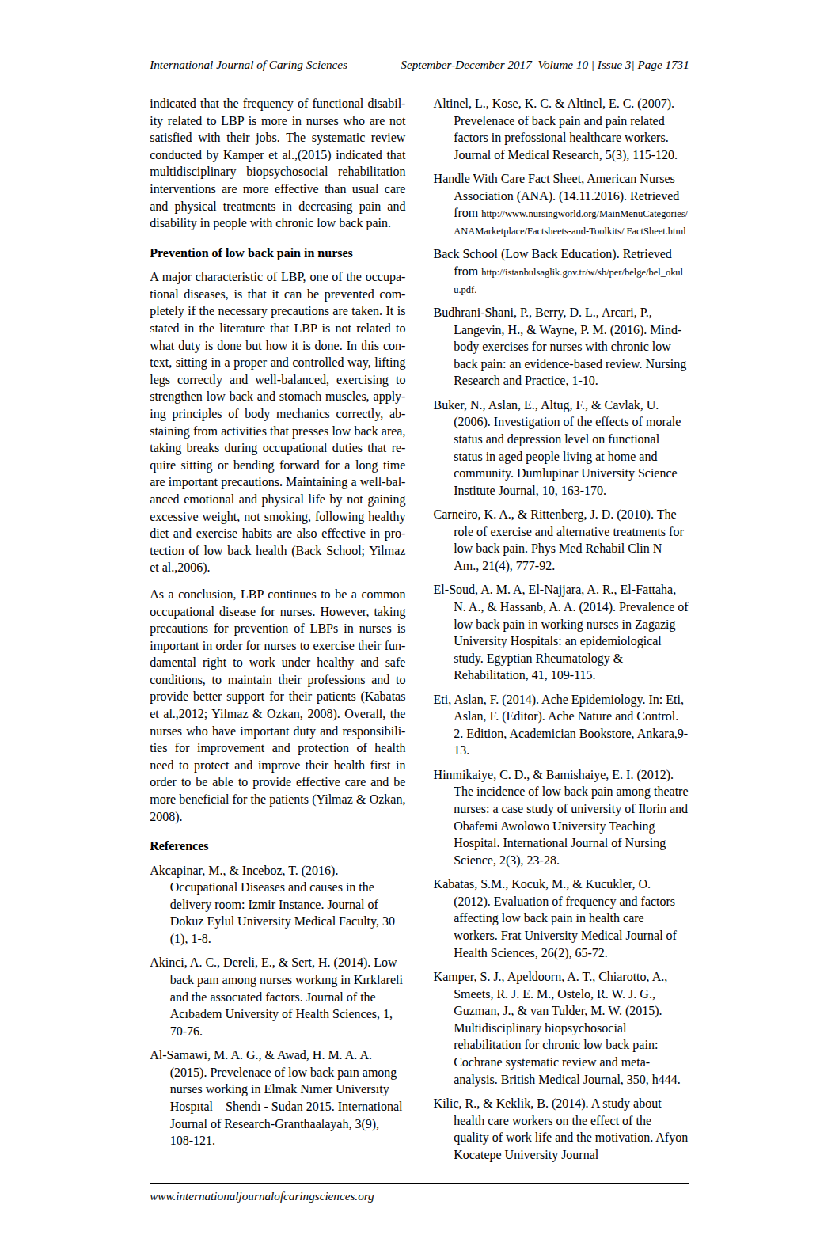International Journal of Caring Sciences September-December 2017 Volume 10 | Issue 3| Page 1731
indicated that the frequency of functional disability related to LBP is more in nurses who are not satisfied with their jobs. The systematic review conducted by Kamper et al.,(2015) indicated that multidisciplinary biopsychosocial rehabilitation interventions are more effective than usual care and physical treatments in decreasing pain and disability in people with chronic low back pain.
Prevention of low back pain in nurses
A major characteristic of LBP, one of the occupational diseases, is that it can be prevented completely if the necessary precautions are taken. It is stated in the literature that LBP is not related to what duty is done but how it is done. In this context, sitting in a proper and controlled way, lifting legs correctly and well-balanced, exercising to strengthen low back and stomach muscles, applying principles of body mechanics correctly, abstaining from activities that presses low back area, taking breaks during occupational duties that require sitting or bending forward for a long time are important precautions. Maintaining a well-balanced emotional and physical life by not gaining excessive weight, not smoking, following healthy diet and exercise habits are also effective in protection of low back health (Back School; Yilmaz et al.,2006).
As a conclusion, LBP continues to be a common occupational disease for nurses. However, taking precautions for prevention of LBPs in nurses is important in order for nurses to exercise their fundamental right to work under healthy and safe conditions, to maintain their professions and to provide better support for their patients (Kabatas et al.,2012; Yilmaz & Ozkan, 2008). Overall, the nurses who have important duty and responsibilities for improvement and protection of health need to protect and improve their health first in order to be able to provide effective care and be more beneficial for the patients (Yilmaz & Ozkan, 2008).
References
Akcapinar, M., & Inceboz, T. (2016). Occupational Diseases and causes in the delivery room: Izmir Instance. Journal of Dokuz Eylul University Medical Faculty, 30 (1), 1-8.
Akinci, A. C., Dereli, E., & Sert, H. (2014). Low back paın among nurses workıng in Kırklareli and the assocıated factors. Journal of the Acıbadem University of Health Sciences, 1, 70-76.
Al-Samawi, M. A. G., & Awad, H. M. A. A. (2015). Prevelenace of low back paın among nurses working in Elmak Nımer Universıty Hospıtal – Shendı - Sudan 2015. International Journal of Research-Granthaalayah, 3(9), 108-121.
Altinel, L., Kose, K. C. & Altinel, E. C. (2007). Prevelenace of back pain and pain related factors in prefossional healthcare workers. Journal of Medical Research, 5(3), 115-120.
Handle With Care Fact Sheet, American Nurses Association (ANA). (14.11.2016). Retrieved from http://www.nursingworld.org/MainMenuCategories/ANAMarketplace/Factsheets-and-Toolkits/ FactSheet.html
Back School (Low Back Education). Retrieved from http://istanbulsaglik.gov.tr/w/sb/per/belge/bel_okulu.pdf.
Budhrani-Shani, P., Berry, D. L., Arcari, P., Langevin, H., & Wayne, P. M. (2016). Mind-body exercises for nurses with chronic low back pain: an evidence-based review. Nursing Research and Practice, 1-10.
Buker, N., Aslan, E., Altug, F., & Cavlak, U. (2006). Investigation of the effects of morale status and depression level on functional status in aged people living at home and community. Dumlupinar University Science Institute Journal, 10, 163-170.
Carneiro, K. A., & Rittenberg, J. D. (2010). The role of exercise and alternative treatments for low back pain. Phys Med Rehabil Clin N Am., 21(4), 777-92.
El-Soud, A. M. A, El-Najjara, A. R., El-Fattaha, N. A., & Hassanb, A. A. (2014). Prevalence of low back pain in working nurses in Zagazig University Hospitals: an epidemiological study. Egyptian Rheumatology & Rehabilitation, 41, 109-115.
Eti, Aslan, F. (2014). Ache Epidemiology. In: Eti, Aslan, F. (Editor). Ache Nature and Control. 2. Edition, Academician Bookstore, Ankara,9-13.
Hinmikaiye, C. D., & Bamishaiye, E. I. (2012). The incidence of low back pain among theatre nurses: a case study of university of Ilorin and Obafemi Awolowo University Teaching Hospital. International Journal of Nursing Science, 2(3), 23-28.
Kabatas, S.M., Kocuk, M., & Kucukler, O. (2012). Evaluation of frequency and factors affecting low back pain in health care workers. Frat University Medical Journal of Health Sciences, 26(2), 65-72.
Kamper, S. J., Apeldoorn, A. T., Chiarotto, A., Smeets, R. J. E. M., Ostelo, R. W. J. G., Guzman, J., & van Tulder, M. W. (2015). Multidisciplinary biopsychosocial rehabilitation for chronic low back pain: Cochrane systematic review and meta-analysis. British Medical Journal, 350, h444.
Kilic, R., & Keklik, B. (2014). A study about health care workers on the effect of the quality of work life and the motivation. Afyon Kocatepe University Journal
www.internationaljournalofcaringsciences.org